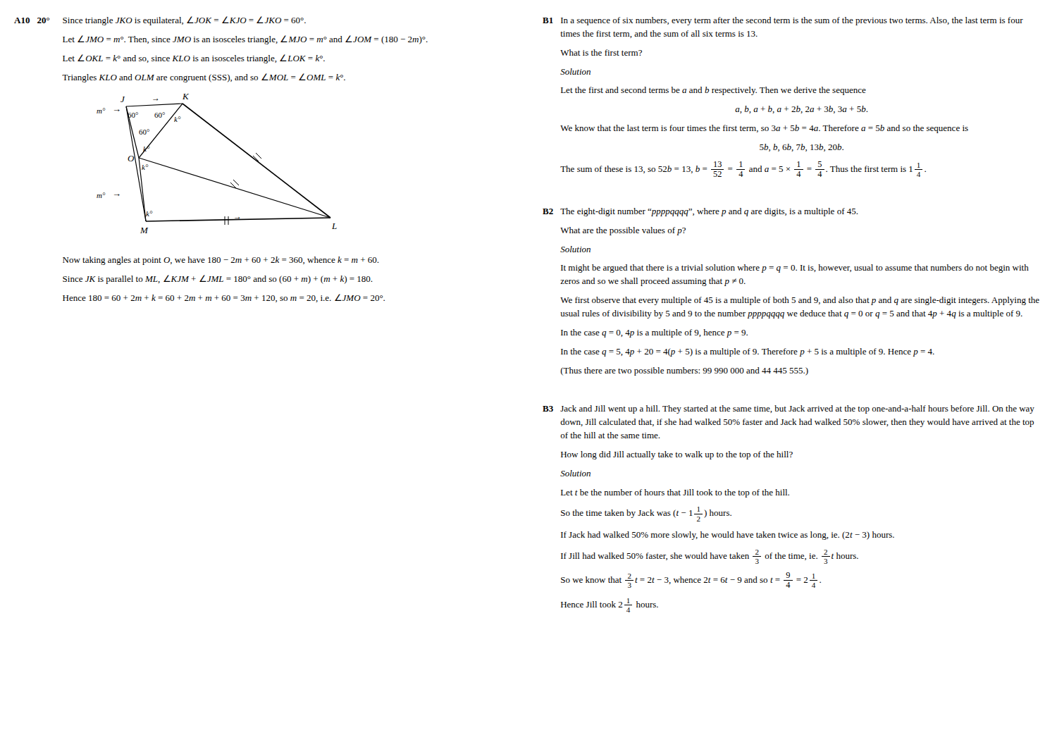A10
20°
Since triangle JKO is equilateral, ∠JOK = ∠KJO = ∠JKO = 60°.
Let ∠JMO = m°. Then, since JMO is an isosceles triangle, ∠MJO = m° and ∠JOM = (180 − 2m)°.
Let ∠OKL = k° and so, since KLO is an isosceles triangle, ∠LOK = k°.
Triangles KLO and OLM are congruent (SSS), and so ∠MOL = ∠OML = k°.
J K O M L 60° 60° k° 60° k° k° k° m° → m° → → →
Now taking angles at point O, we have 180 − 2m + 60 + 2k = 360, whence k = m + 60.
Since JK is parallel to ML, ∠KJM + ∠JML = 180° and so (60 + m) + (m + k) = 180.
Hence 180 = 60 + 2m + k = 60 + 2m + m + 60 = 3m + 120, so m = 20, i.e. ∠JMO = 20°.
B1
In a sequence of six numbers, every term after the second term is the sum of the previous two terms. Also, the last term is four times the first term, and the sum of all six terms is 13.
What is the first term?
Solution
Let the first and second terms be a and b respectively. Then we derive the sequence
a, b, a + b, a + 2b, 2a + 3b, 3a + 5b.
We know that the last term is four times the first term, so 3a + 5b = 4a. Therefore a = 5b and so the sequence is
5b, b, 6b, 7b, 13b, 20b.
The sum of these is 13, so 52b = 13, b = 1352 = 14 and a = 5 × 14 = 54. Thus the first term is 114.
B2
The eight-digit number “ppppqqqq”, where p and q are digits, is a multiple of 45.
What are the possible values of p?
Solution
It might be argued that there is a trivial solution where p = q = 0. It is, however, usual to assume that numbers do not begin with zeros and so we shall proceed assuming that p ≠ 0.
We first observe that every multiple of 45 is a multiple of both 5 and 9, and also that p and q are single-digit integers. Applying the usual rules of divisibility by 5 and 9 to the number ppppqqqq we deduce that q = 0 or q = 5 and that 4p + 4q is a multiple of 9.
In the case q = 0, 4p is a multiple of 9, hence p = 9.
In the case q = 5, 4p + 20 = 4(p + 5) is a multiple of 9. Therefore p + 5 is a multiple of 9. Hence p = 4.
(Thus there are two possible numbers: 99 990 000 and 44 445 555.)
B3
Jack and Jill went up a hill. They started at the same time, but Jack arrived at the top one-and-a-half hours before Jill. On the way down, Jill calculated that, if she had walked 50% faster and Jack had walked 50% slower, then they would have arrived at the top of the hill at the same time.
How long did Jill actually take to walk up to the top of the hill?
Solution
Let t be the number of hours that Jill took to the top of the hill.
So the time taken by Jack was (t − 112) hours.
If Jack had walked 50% more slowly, he would have taken twice as long, ie. (2t − 3) hours.
If Jill had walked 50% faster, she would have taken 23 of the time, ie. 23 t hours.
So we know that 23 t = 2t − 3, whence 2t = 6t − 9 and so t = 94 = 214.
Hence Jill took 214 hours.